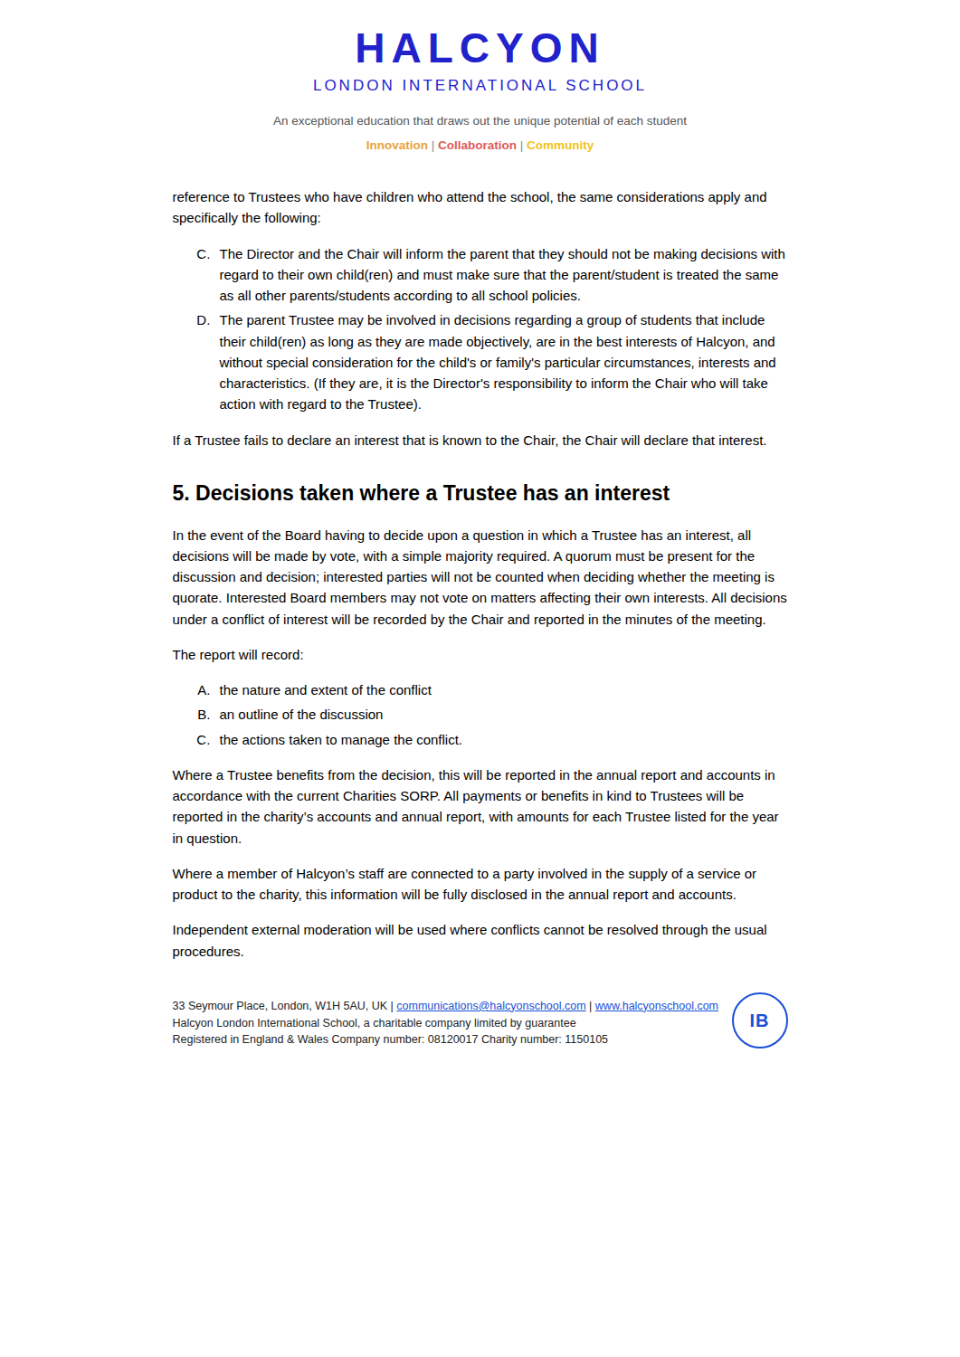HALCYON
LONDON INTERNATIONAL SCHOOL
An exceptional education that draws out the unique potential of each student
Innovation | Collaboration | Community
reference to Trustees who have children who attend the school, the same considerations apply and specifically the following:
The Director and the Chair will inform the parent that they should not be making decisions with regard to their own child(ren) and must make sure that the parent/student is treated the same as all other parents/students according to all school policies.
The parent Trustee may be involved in decisions regarding a group of students that include their child(ren) as long as they are made objectively, are in the best interests of Halcyon, and without special consideration for the child's or family's particular circumstances, interests and characteristics. (If they are, it is the Director's responsibility to inform the Chair who will take action with regard to the Trustee).
If a Trustee fails to declare an interest that is known to the Chair, the Chair will declare that interest.
5. Decisions taken where a Trustee has an interest
In the event of the Board having to decide upon a question in which a Trustee has an interest, all decisions will be made by vote, with a simple majority required. A quorum must be present for the discussion and decision; interested parties will not be counted when deciding whether the meeting is quorate. Interested Board members may not vote on matters affecting their own interests. All decisions under a conflict of interest will be recorded by the Chair and reported in the minutes of the meeting.
The report will record:
the nature and extent of the conflict
an outline of the discussion
the actions taken to manage the conflict.
Where a Trustee benefits from the decision, this will be reported in the annual report and accounts in accordance with the current Charities SORP. All payments or benefits in kind to Trustees will be reported in the charity’s accounts and annual report, with amounts for each Trustee listed for the year in question.
Where a member of Halcyon’s staff are connected to a party involved in the supply of a service or product to the charity, this information will be fully disclosed in the annual report and accounts.
Independent external moderation will be used where conflicts cannot be resolved through the usual procedures.
33 Seymour Place, London, W1H 5AU, UK | communications@halcyonschool.com | www.halcyonschool.com
Halcyon London International School, a charitable company limited by guarantee
Registered in England & Wales Company number: 08120017 Charity number: 1150105
IB